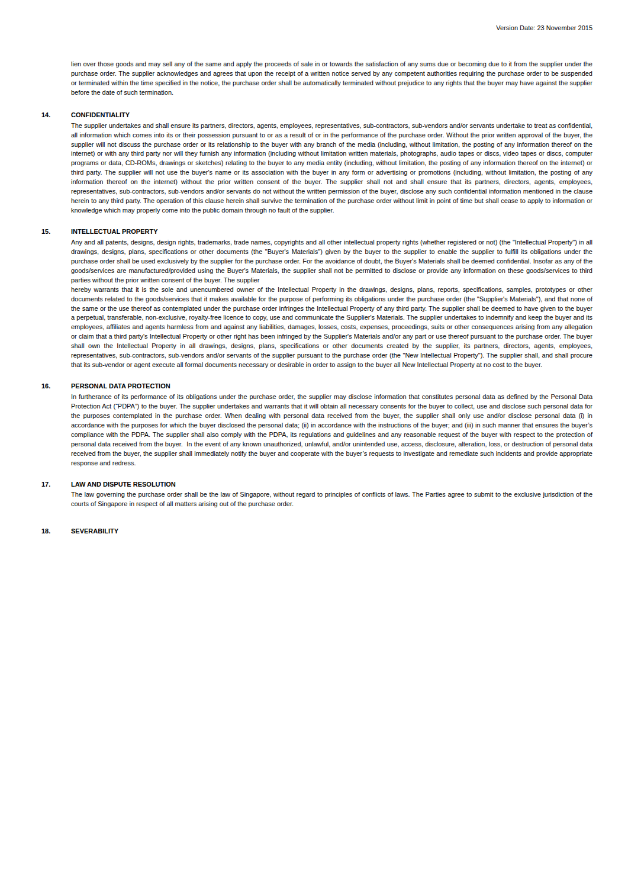Version Date: 23 November 2015
lien over those goods and may sell any of the same and apply the proceeds of sale in or towards the satisfaction of any sums due or becoming due to it from the supplier under the purchase order. The supplier acknowledges and agrees that upon the receipt of a written notice served by any competent authorities requiring the purchase order to be suspended or terminated within the time specified in the notice, the purchase order shall be automatically terminated without prejudice to any rights that the buyer may have against the supplier before the date of such termination.
14.
CONFIDENTIALITY
The supplier undertakes and shall ensure its partners, directors, agents, employees, representatives, sub-contractors, sub-vendors and/or servants undertake to treat as confidential, all information which comes into its or their possession pursuant to or as a result of or in the performance of the purchase order. Without the prior written approval of the buyer, the supplier will not discuss the purchase order or its relationship to the buyer with any branch of the media (including, without limitation, the posting of any information thereof on the internet) or with any third party nor will they furnish any information (including without limitation written materials, photographs, audio tapes or discs, video tapes or discs, computer programs or data, CD-ROMs, drawings or sketches) relating to the buyer to any media entity (including, without limitation, the posting of any information thereof on the internet) or third party. The supplier will not use the buyer's name or its association with the buyer in any form or advertising or promotions (including, without limitation, the posting of any information thereof on the internet) without the prior written consent of the buyer. The supplier shall not and shall ensure that its partners, directors, agents, employees, representatives, sub-contractors, sub-vendors and/or servants do not without the written permission of the buyer, disclose any such confidential information mentioned in the clause herein to any third party. The operation of this clause herein shall survive the termination of the purchase order without limit in point of time but shall cease to apply to information or knowledge which may properly come into the public domain through no fault of the supplier.
15.
INTELLECTUAL PROPERTY
Any and all patents, designs, design rights, trademarks, trade names, copyrights and all other intellectual property rights (whether registered or not) (the "Intellectual Property") in all drawings, designs, plans, specifications or other documents (the "Buyer's Materials") given by the buyer to the supplier to enable the supplier to fulfill its obligations under the purchase order shall be used exclusively by the supplier for the purchase order. For the avoidance of doubt, the Buyer's Materials shall be deemed confidential. Insofar as any of the goods/services are manufactured/provided using the Buyer's Materials, the supplier shall not be permitted to disclose or provide any information on these goods/services to third parties without the prior written consent of the buyer. The supplier
hereby warrants that it is the sole and unencumbered owner of the Intellectual Property in the drawings, designs, plans, reports, specifications, samples, prototypes or other documents related to the goods/services that it makes available for the purpose of performing its obligations under the purchase order (the "Supplier's Materials"), and that none of the same or the use thereof as contemplated under the purchase order infringes the Intellectual Property of any third party. The supplier shall be deemed to have given to the buyer a perpetual, transferable, non-exclusive, royalty-free licence to copy, use and communicate the Supplier's Materials. The supplier undertakes to indemnify and keep the buyer and its employees, affiliates and agents harmless from and against any liabilities, damages, losses, costs, expenses, proceedings, suits or other consequences arising from any allegation or claim that a third party's Intellectual Property or other right has been infringed by the Supplier's Materials and/or any part or use thereof pursuant to the purchase order. The buyer shall own the Intellectual Property in all drawings, designs, plans, specifications or other documents created by the supplier, its partners, directors, agents, employees, representatives, sub-contractors, sub-vendors and/or servants of the supplier pursuant to the purchase order (the "New Intellectual Property"). The supplier shall, and shall procure that its sub-vendor or agent execute all formal documents necessary or desirable in order to assign to the buyer all New Intellectual Property at no cost to the buyer.
16.
PERSONAL DATA PROTECTION
In furtherance of its performance of its obligations under the purchase order, the supplier may disclose information that constitutes personal data as defined by the Personal Data Protection Act (“PDPA”) to the buyer. The supplier undertakes and warrants that it will obtain all necessary consents for the buyer to collect, use and disclose such personal data for the purposes contemplated in the purchase order. When dealing with personal data received from the buyer, the supplier shall only use and/or disclose personal data (i) in accordance with the purposes for which the buyer disclosed the personal data; (ii) in accordance with the instructions of the buyer; and (iii) in such manner that ensures the buyer’s compliance with the PDPA. The supplier shall also comply with the PDPA, its regulations and guidelines and any reasonable request of the buyer with respect to the protection of personal data received from the buyer. In the event of any known unauthorized, unlawful, and/or unintended use, access, disclosure, alteration, loss, or destruction of personal data received from the buyer, the supplier shall immediately notify the buyer and cooperate with the buyer’s requests to investigate and remediate such incidents and provide appropriate response and redress.
17.
LAW AND DISPUTE RESOLUTION
The law governing the purchase order shall be the law of Singapore, without regard to principles of conflicts of laws. The Parties agree to submit to the exclusive jurisdiction of the courts of Singapore in respect of all matters arising out of the purchase order.
18.
SEVERABILITY